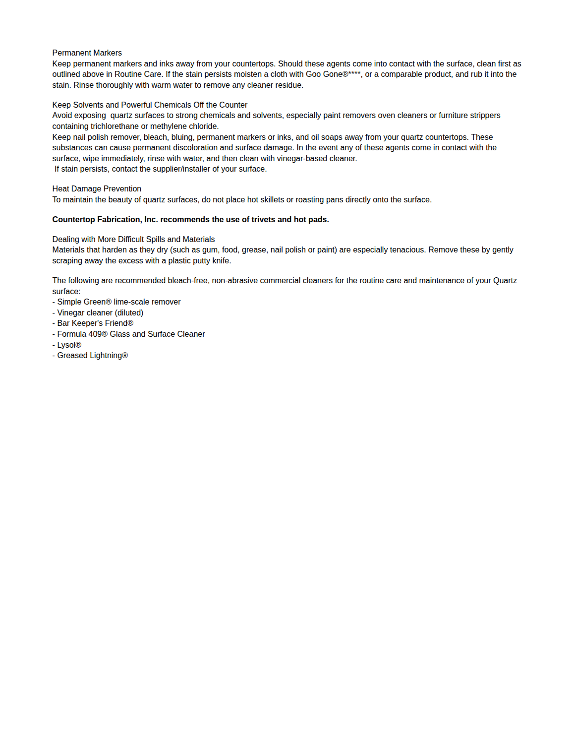Permanent Markers
Keep permanent markers and inks away from your countertops. Should these agents come into contact with the surface, clean first as outlined above in Routine Care. If the stain persists moisten a cloth with Goo Gone®****, or a comparable product, and rub it into the stain. Rinse thoroughly with warm water to remove any cleaner residue.
Keep Solvents and Powerful Chemicals Off the Counter
Avoid exposing quartz surfaces to strong chemicals and solvents, especially paint removers oven cleaners or furniture strippers containing trichlorethane or methylene chloride.
Keep nail polish remover, bleach, bluing, permanent markers or inks, and oil soaps away from your quartz countertops. These substances can cause permanent discoloration and surface damage. In the event any of these agents come in contact with the surface, wipe immediately, rinse with water, and then clean with vinegar-based cleaner.
If stain persists, contact the supplier/installer of your surface.
Heat Damage Prevention
To maintain the beauty of quartz surfaces, do not place hot skillets or roasting pans directly onto the surface.
Countertop Fabrication, Inc. recommends the use of trivets and hot pads.
Dealing with More Difficult Spills and Materials
Materials that harden as they dry (such as gum, food, grease, nail polish or paint) are especially tenacious. Remove these by gently scraping away the excess with a plastic putty knife.
The following are recommended bleach-free, non-abrasive commercial cleaners for the routine care and maintenance of your Quartz surface:
Simple Green® lime-scale remover
Vinegar cleaner (diluted)
Bar Keeper's Friend®
Formula 409® Glass and Surface Cleaner
Lysol®
Greased Lightning®